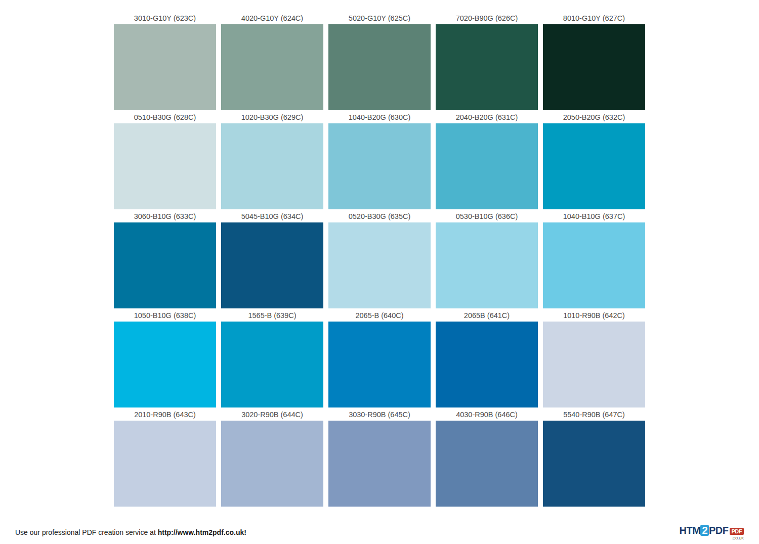| 3010-G10Y (623C) | 4020-G10Y (624C) | 5020-G10Y (625C) | 7020-B90G (626C) | 8010-G10Y (627C) |
| 0510-B30G (628C) | 1020-B30G (629C) | 1040-B20G (630C) | 2040-B20G (631C) | 2050-B20G (632C) |
| 3060-B10G (633C) | 5045-B10G (634C) | 0520-B30G (635C) | 0530-B10G (636C) | 1040-B10G (637C) |
| 1050-B10G (638C) | 1565-B (639C) | 2065-B (640C) | 2065B (641C) | 1010-R90B (642C) |
| 2010-R90B (643C) | 3020-R90B (644C) | 3030-R90B (645C) | 4030-R90B (646C) | 5540-R90B (647C) |
Use our professional PDF creation service at http://www.htm2pdf.co.uk!
HTM 2 PDF PDF.CO.UK